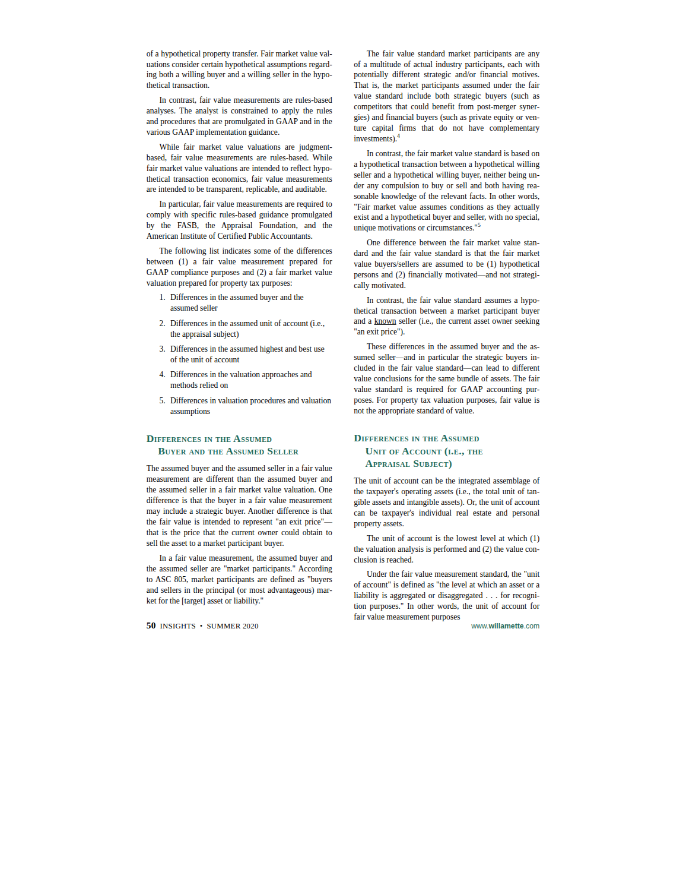of a hypothetical property transfer. Fair market value valuations consider certain hypothetical assumptions regarding both a willing buyer and a willing seller in the hypothetical transaction.
In contrast, fair value measurements are rules-based analyses. The analyst is constrained to apply the rules and procedures that are promulgated in GAAP and in the various GAAP implementation guidance.
While fair market value valuations are judgment-based, fair value measurements are rules-based. While fair market value valuations are intended to reflect hypothetical transaction economics, fair value measurements are intended to be transparent, replicable, and auditable.
In particular, fair value measurements are required to comply with specific rules-based guidance promulgated by the FASB, the Appraisal Foundation, and the American Institute of Certified Public Accountants.
The following list indicates some of the differences between (1) a fair value measurement prepared for GAAP compliance purposes and (2) a fair market value valuation prepared for property tax purposes:
Differences in the assumed buyer and the assumed seller
Differences in the assumed unit of account (i.e., the appraisal subject)
Differences in the assumed highest and best use of the unit of account
Differences in the valuation approaches and methods relied on
Differences in valuation procedures and valuation assumptions
Differences in the AssumedBuyer and the Assumed Seller
The assumed buyer and the assumed seller in a fair value measurement are different than the assumed buyer and the assumed seller in a fair market value valuation. One difference is that the buyer in a fair value measurement may include a strategic buyer. Another difference is that the fair value is intended to represent "an exit price"—that is the price that the current owner could obtain to sell the asset to a market participant buyer.
In a fair value measurement, the assumed buyer and the assumed seller are "market participants." According to ASC 805, market participants are defined as "buyers and sellers in the principal (or most advantageous) market for the [target] asset or liability."
The fair value standard market participants are any of a multitude of actual industry participants, each with potentially different strategic and/or financial motives. That is, the market participants assumed under the fair value standard include both strategic buyers (such as competitors that could benefit from post-merger synergies) and financial buyers (such as private equity or venture capital firms that do not have complementary investments).4
In contrast, the fair market value standard is based on a hypothetical transaction between a hypothetical willing seller and a hypothetical willing buyer, neither being under any compulsion to buy or sell and both having reasonable knowledge of the relevant facts. In other words, "Fair market value assumes conditions as they actually exist and a hypothetical buyer and seller, with no special, unique motivations or circumstances."5
One difference between the fair market value standard and the fair value standard is that the fair market value buyers/sellers are assumed to be (1) hypothetical persons and (2) financially motivated—and not strategically motivated.
In contrast, the fair value standard assumes a hypothetical transaction between a market participant buyer and a known seller (i.e., the current asset owner seeking "an exit price").
These differences in the assumed buyer and the assumed seller—and in particular the strategic buyers included in the fair value standard—can lead to different value conclusions for the same bundle of assets. The fair value standard is required for GAAP accounting purposes. For property tax valuation purposes, fair value is not the appropriate standard of value.
Differences in the AssumedUnit of Account (i.e., the Appraisal Subject)
The unit of account can be the integrated assemblage of the taxpayer's operating assets (i.e., the total unit of tangible assets and intangible assets). Or, the unit of account can be taxpayer's individual real estate and personal property assets.
The unit of account is the lowest level at which (1) the valuation analysis is performed and (2) the value conclusion is reached.
Under the fair value measurement standard, the "unit of account" is defined as "the level at which an asset or a liability is aggregated or disaggregated . . . for recognition purposes." In other words, the unit of account for fair value measurement purposes
50 INSIGHTS • SUMMER 2020
www.willamette.com